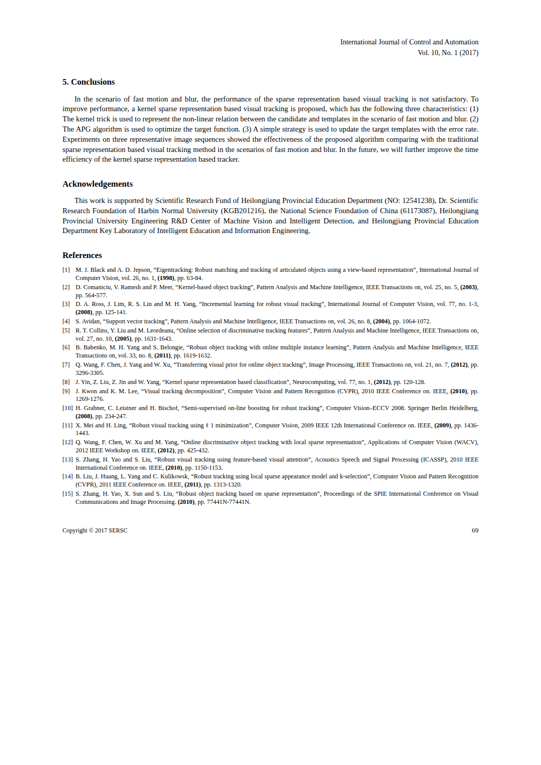International Journal of Control and Automation
Vol. 10, No. 1 (2017)
5. Conclusions
In the scenario of fast motion and blur, the performance of the sparse representation based visual tracking is not satisfactory. To improve performance, a kernel sparse representation based visual tracking is proposed, which has the following three characteristics: (1) The kernel trick is used to represent the non-linear relation between the candidate and templates in the scenario of fast motion and blur. (2) The APG algorithm is used to optimize the target function. (3) A simple strategy is used to update the target templates with the error rate. Experiments on three representative image sequences showed the effectiveness of the proposed algorithm comparing with the traditional sparse representation based visual tracking method in the scenarios of fast motion and blur. In the future, we will further improve the time efficiency of the kernel sparse representation based tracker.
Acknowledgements
This work is supported by Scientific Research Fund of Heilongjiang Provincial Education Department (NO: 12541238), Dr. Scientific Research Foundation of Harbin Normal University (KGB201216), the National Science Foundation of China (61173087), Heilongjiang Provincial University Engineering R&D Center of Machine Vision and Intelligent Detection, and Heilongjiang Provincial Education Department Key Laboratory of Intelligent Education and Information Engineering.
References
[1] M. J. Black and A. D. Jepson, “Eigentracking: Robust matching and tracking of articulated objects using a view-based representation”, International Journal of Computer Vision, vol. 26, no. 1, (1998), pp. 63-84.
[2] D. Comaniciu, V. Ramesh and P. Meer, “Kernel-based object tracking”, Pattern Analysis and Machine Intelligence, IEEE Transactions on, vol. 25, no. 5, (2003), pp. 564-577.
[3] D. A. Ross, J. Lim, R. S. Lin and M. H. Yang, “Incremental learning for robust visual tracking”, International Journal of Computer Vision, vol. 77, no. 1-3, (2008), pp. 125-141.
[4] S. Avidan, “Support vector tracking”, Pattern Analysis and Machine Intelligence, IEEE Transactions on, vol. 26, no. 8, (2004), pp. 1064-1072.
[5] R. T. Collins, Y. Liu and M. Leordeanu, “Online selection of discriminative tracking features”, Pattern Analysis and Machine Intelligence, IEEE Transactions on, vol. 27, no. 10, (2005), pp. 1631-1643.
[6] B. Babenko, M. H. Yang and S. Belongie, “Robust object tracking with online multiple instance learning”, Pattern Analysis and Machine Intelligence, IEEE Transactions on, vol. 33, no. 8, (2011), pp. 1619-1632.
[7] Q. Wang, F. Chen, J. Yang and W. Xu, “Transferring visual prior for online object tracking”, Image Processing, IEEE Transactions on, vol. 21, no. 7, (2012), pp. 3296-3305.
[8] J. Yin, Z. Liu, Z. Jin and W. Yang, “Kernel sparse representation based classification”, Neurocomputing, vol. 77, no. 1, (2012), pp. 120-128.
[9] J. Kwon and K. M. Lee, “Visual tracking decomposition”, Computer Vision and Pattern Recognition (CVPR), 2010 IEEE Conference on. IEEE, (2010), pp. 1269-1276.
[10] H. Grabner, C. Leistner and H. Bischof, “Semi-supervised on-line boosting for robust tracking”, Computer Vision–ECCV 2008. Springer Berlin Heidelberg, (2008), pp. 234-247.
[11] X. Mei and H. Ling, “Robust visual tracking using ℓ 1 minimization”, Computer Vision, 2009 IEEE 12th International Conference on. IEEE, (2009), pp. 1436-1443.
[12] Q. Wang, F. Chen, W. Xu and M. Yang, “Online discriminative object tracking with local sparse representation”, Applications of Computer Vision (WACV), 2012 IEEE Workshop on. IEEE, (2012), pp. 425-432.
[13] S. Zhang, H. Yao and S. Liu, “Robust visual tracking using feature-based visual attention”, Acoustics Speech and Signal Processing (ICASSP), 2010 IEEE International Conference on. IEEE, (2010), pp. 1150-1153.
[14] B. Liu, J. Huang, L. Yang and C. Kulikowsk, “Robust tracking using local sparse appearance model and k-selection”, Computer Vision and Pattern Recognition (CVPR), 2011 IEEE Conference on. IEEE, (2011), pp. 1313-1320.
[15] S. Zhang, H. Yao, X. Sun and S. Liu, “Robust object tracking based on sparse representation”, Proceedings of the SPIE International Conference on Visual Communications and Image Processing. (2010), pp. 77441N-77441N.
Copyright © 2017 SERSC 69